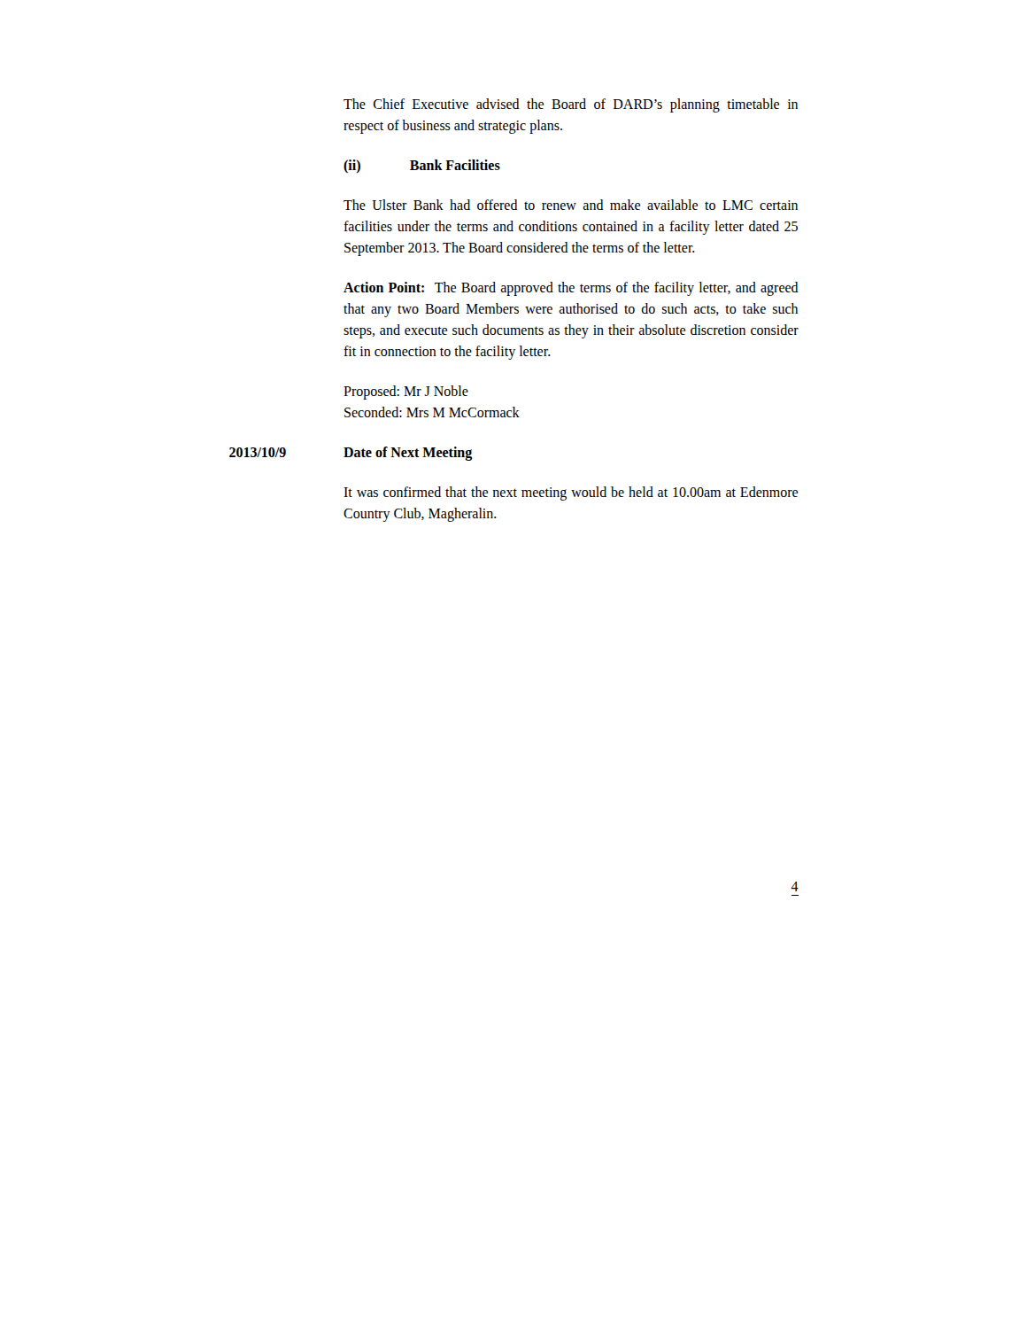The Chief Executive advised the Board of DARD’s planning timetable in respect of business and strategic plans.
(ii) Bank Facilities
The Ulster Bank had offered to renew and make available to LMC certain facilities under the terms and conditions contained in a facility letter dated 25 September 2013. The Board considered the terms of the letter.
Action Point: The Board approved the terms of the facility letter, and agreed that any two Board Members were authorised to do such acts, to take such steps, and execute such documents as they in their absolute discretion consider fit in connection to the facility letter.
Proposed: Mr J Noble
Seconded: Mrs M McCormack
2013/10/9
Date of Next Meeting
It was confirmed that the next meeting would be held at 10.00am at Edenmore Country Club, Magheralin.
4